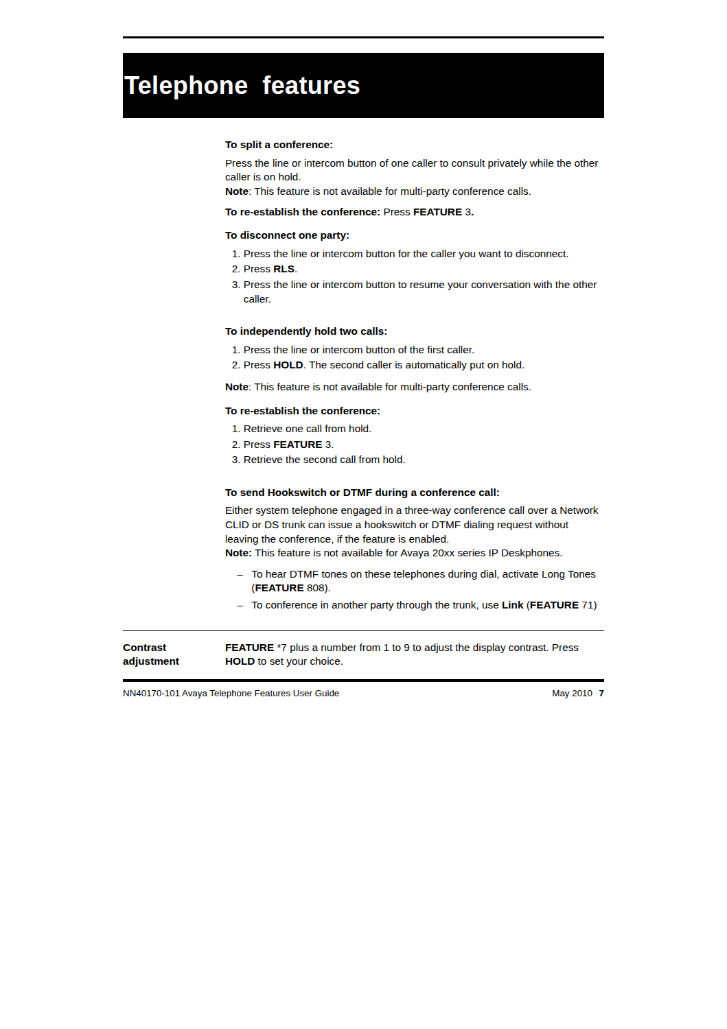Telephone features
To split a conference:
Press the line or intercom button of one caller to consult privately while the other caller is on hold.
Note: This feature is not available for multi-party conference calls.
To re-establish the conference: Press FEATURE 3.
To disconnect one party:
Press the line or intercom button for the caller you want to disconnect.
Press RLS.
Press the line or intercom button to resume your conversation with the other caller.
To independently hold two calls:
Press the line or intercom button of the first caller.
Press HOLD. The second caller is automatically put on hold.
Note: This feature is not available for multi-party conference calls.
To re-establish the conference:
Retrieve one call from hold.
Press FEATURE 3.
Retrieve the second call from hold.
To send Hookswitch or DTMF during a conference call:
Either system telephone engaged in a three-way conference call over a Network CLID or DS trunk can issue a hookswitch or DTMF dialing request without leaving the conference, if the feature is enabled.
Note: This feature is not available for Avaya 20xx series IP Deskphones.
To hear DTMF tones on these telephones during dial, activate Long Tones (FEATURE 808).
To conference in another party through the trunk, use Link (FEATURE 71)
Contrast
adjustment
FEATURE *7 plus a number from 1 to 9 to adjust the display contrast. Press HOLD to set your choice.
NN40170-101 Avaya Telephone Features User Guide
May 20107